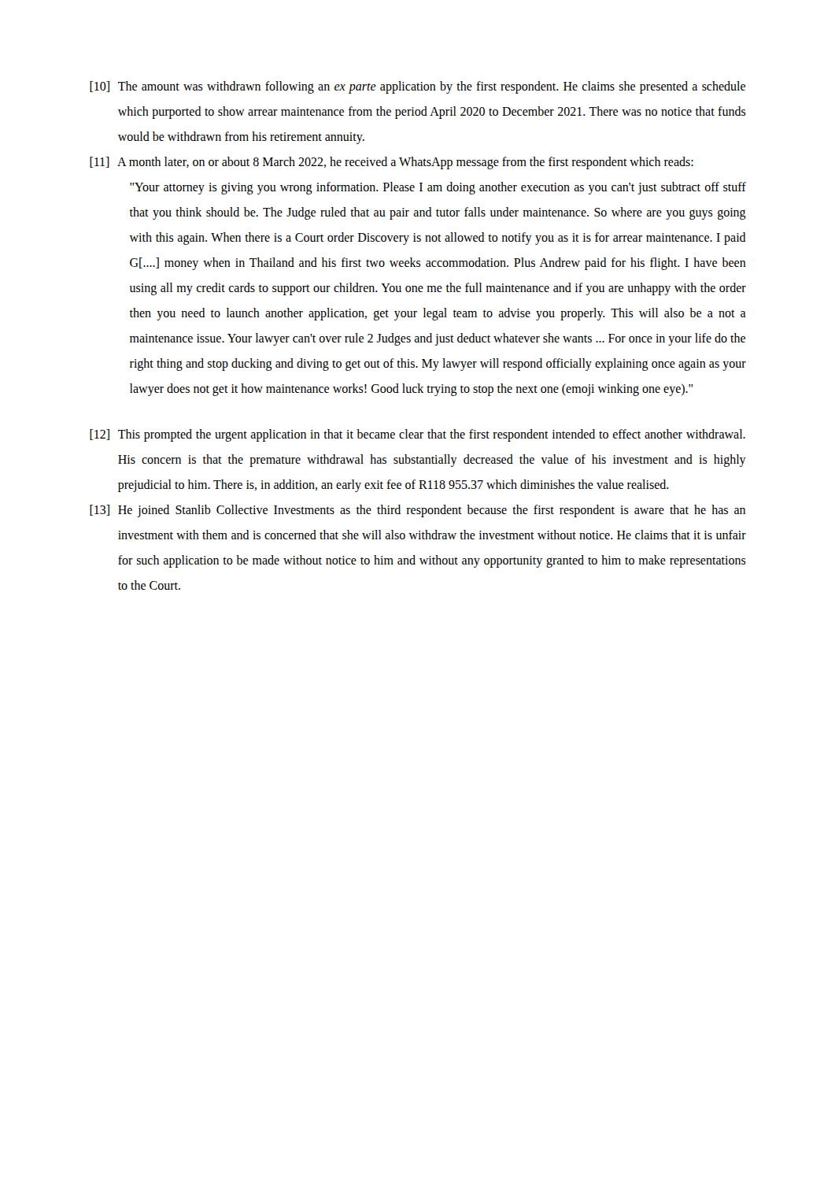[10] The amount was withdrawn following an ex parte application by the first respondent. He claims she presented a schedule which purported to show arrear maintenance from the period April 2020 to December 2021. There was no notice that funds would be withdrawn from his retirement annuity.
[11] A month later, on or about 8 March 2022, he received a WhatsApp message from the first respondent which reads:
"Your attorney is giving you wrong information. Please I am doing another execution as you can't just subtract off stuff that you think should be. The Judge ruled that au pair and tutor falls under maintenance. So where are you guys going with this again. When there is a Court order Discovery is not allowed to notify you as it is for arrear maintenance. I paid G[....] money when in Thailand and his first two weeks accommodation. Plus Andrew paid for his flight. I have been using all my credit cards to support our children. You one me the full maintenance and if you are unhappy with the order then you need to launch another application, get your legal team to advise you properly. This will also be a not a maintenance issue. Your lawyer can't over rule 2 Judges and just deduct whatever she wants ... For once in your life do the right thing and stop ducking and diving to get out of this. My lawyer will respond officially explaining once again as your lawyer does not get it how maintenance works! Good luck trying to stop the next one (emoji winking one eye)."
[12] This prompted the urgent application in that it became clear that the first respondent intended to effect another withdrawal. His concern is that the premature withdrawal has substantially decreased the value of his investment and is highly prejudicial to him. There is, in addition, an early exit fee of R118 955.37 which diminishes the value realised.
[13] He joined Stanlib Collective Investments as the third respondent because the first respondent is aware that he has an investment with them and is concerned that she will also withdraw the investment without notice. He claims that it is unfair for such application to be made without notice to him and without any opportunity granted to him to make representations to the Court.